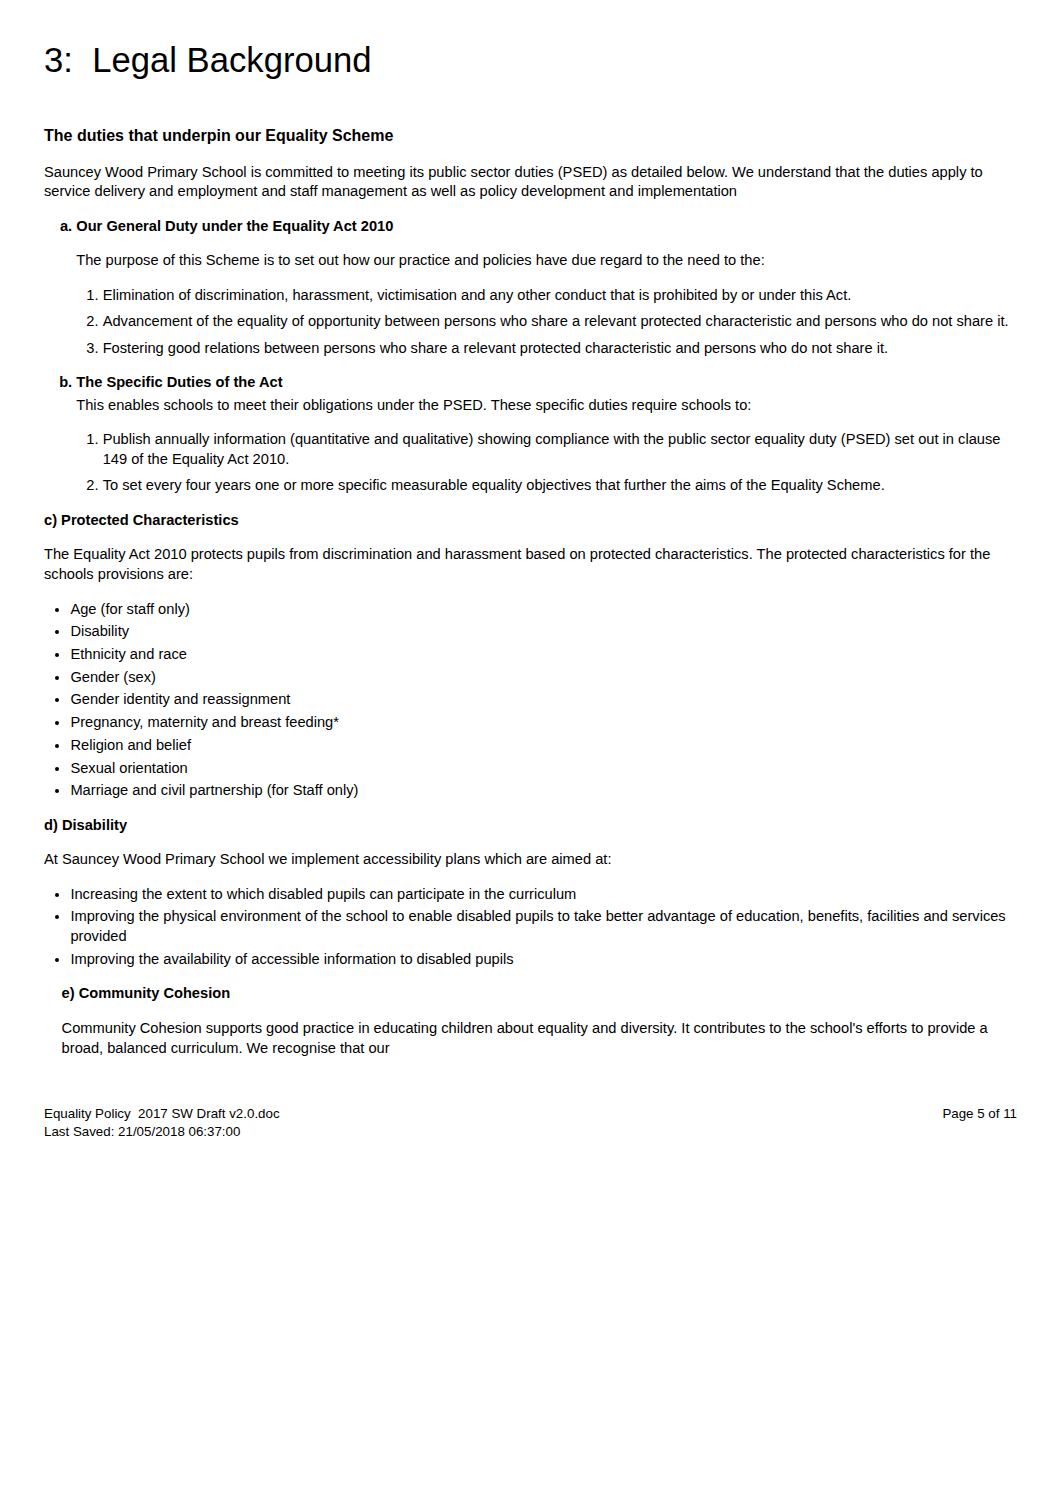3: Legal Background
The duties that underpin our Equality Scheme
Sauncey Wood Primary School is committed to meeting its public sector duties (PSED) as detailed below. We understand that the duties apply to service delivery and employment and staff management as well as policy development and implementation
Our General Duty under the Equality Act 2010
The purpose of this Scheme is to set out how our practice and policies have due regard to the need to the:
Elimination of discrimination, harassment, victimisation and any other conduct that is prohibited by or under this Act.
Advancement of the equality of opportunity between persons who share a relevant protected characteristic and persons who do not share it.
Fostering good relations between persons who share a relevant protected characteristic and persons who do not share it.
The Specific Duties of the Act
This enables schools to meet their obligations under the PSED. These specific duties require schools to:
Publish annually information (quantitative and qualitative) showing compliance with the public sector equality duty (PSED) set out in clause 149 of the Equality Act 2010.
To set every four years one or more specific measurable equality objectives that further the aims of the Equality Scheme.
c) Protected Characteristics
The Equality Act 2010 protects pupils from discrimination and harassment based on protected characteristics. The protected characteristics for the schools provisions are:
Age (for staff only)
Disability
Ethnicity and race
Gender (sex)
Gender identity and reassignment
Pregnancy, maternity and breast feeding*
Religion and belief
Sexual orientation
Marriage and civil partnership (for Staff only)
d) Disability
At Sauncey Wood Primary School we implement accessibility plans which are aimed at:
Increasing the extent to which disabled pupils can participate in the curriculum
Improving the physical environment of the school to enable disabled pupils to take better advantage of education, benefits, facilities and services provided
Improving the availability of accessible information to disabled pupils
e) Community Cohesion
Community Cohesion supports good practice in educating children about equality and diversity. It contributes to the school's efforts to provide a broad, balanced curriculum. We recognise that our
Equality Policy 2017 SW Draft v2.0.doc
Last Saved: 21/05/2018 06:37:00
Page 5 of 11